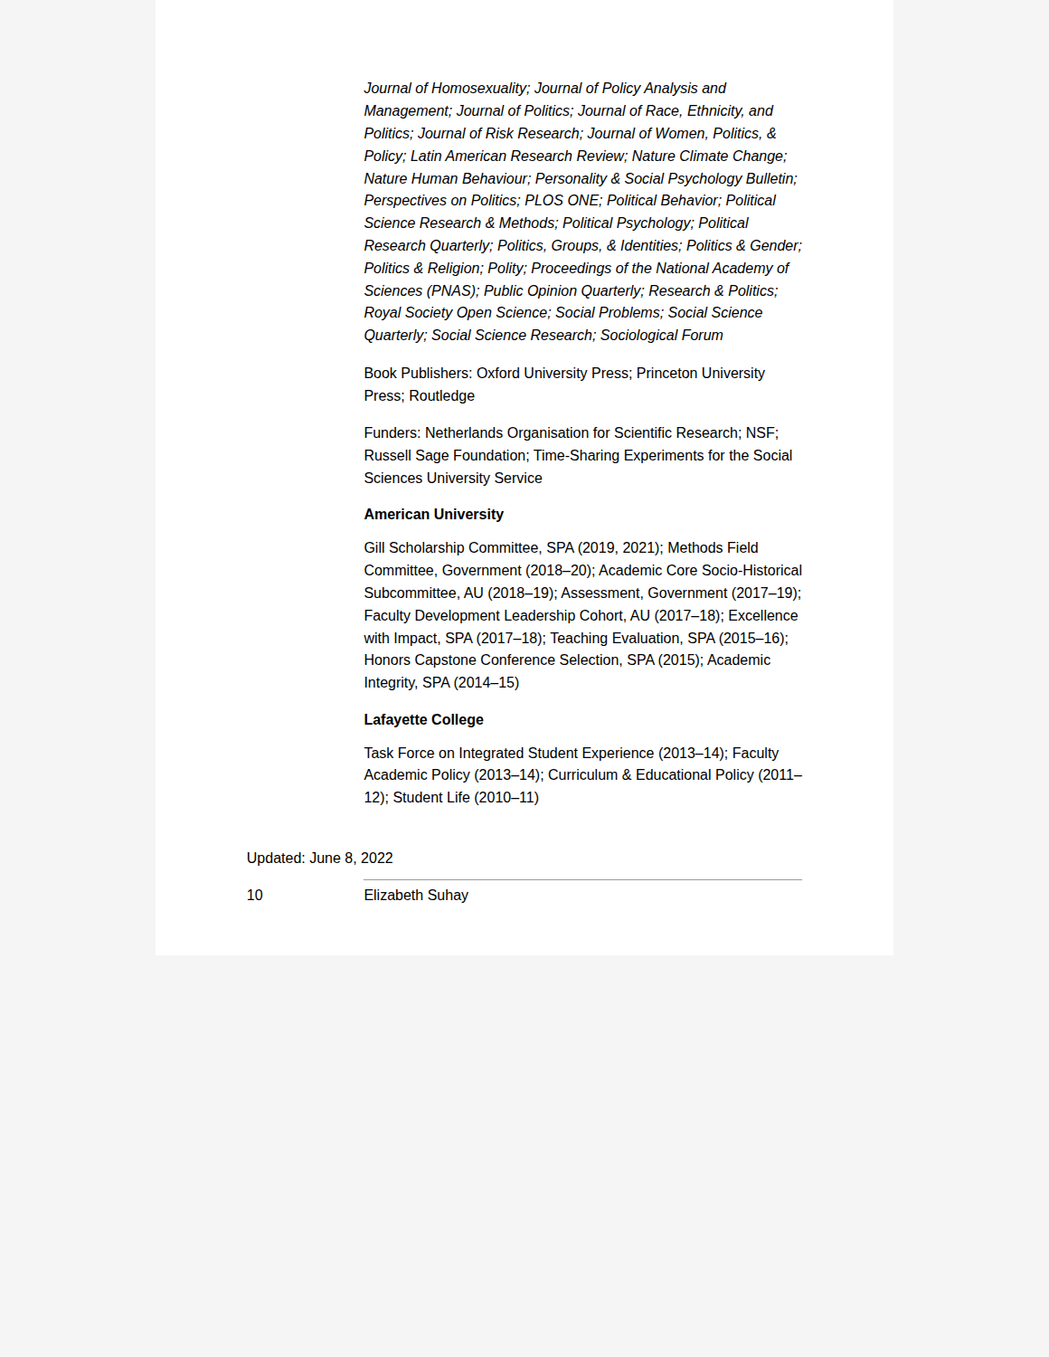Journal of Homosexuality; Journal of Policy Analysis and Management; Journal of Politics; Journal of Race, Ethnicity, and Politics; Journal of Risk Research; Journal of Women, Politics, & Policy; Latin American Research Review; Nature Climate Change; Nature Human Behaviour; Personality & Social Psychology Bulletin; Perspectives on Politics; PLOS ONE; Political Behavior; Political Science Research & Methods; Political Psychology; Political Research Quarterly; Politics, Groups, & Identities; Politics & Gender; Politics & Religion; Polity; Proceedings of the National Academy of Sciences (PNAS); Public Opinion Quarterly; Research & Politics; Royal Society Open Science; Social Problems; Social Science Quarterly; Social Science Research; Sociological Forum
Book Publishers: Oxford University Press; Princeton University Press; Routledge
Funders: Netherlands Organisation for Scientific Research; NSF; Russell Sage Foundation; Time-Sharing Experiments for the Social Sciences University Service
American University
Gill Scholarship Committee, SPA (2019, 2021); Methods Field Committee, Government (2018–20); Academic Core Socio-Historical Subcommittee, AU (2018–19); Assessment, Government (2017–19); Faculty Development Leadership Cohort, AU (2017–18); Excellence with Impact, SPA (2017–18); Teaching Evaluation, SPA (2015–16); Honors Capstone Conference Selection, SPA (2015); Academic Integrity, SPA (2014–15)
Lafayette College
Task Force on Integrated Student Experience (2013–14); Faculty Academic Policy (2013–14); Curriculum & Educational Policy (2011–12); Student Life (2010–11)
Updated: June 8, 2022
10 Elizabeth Suhay